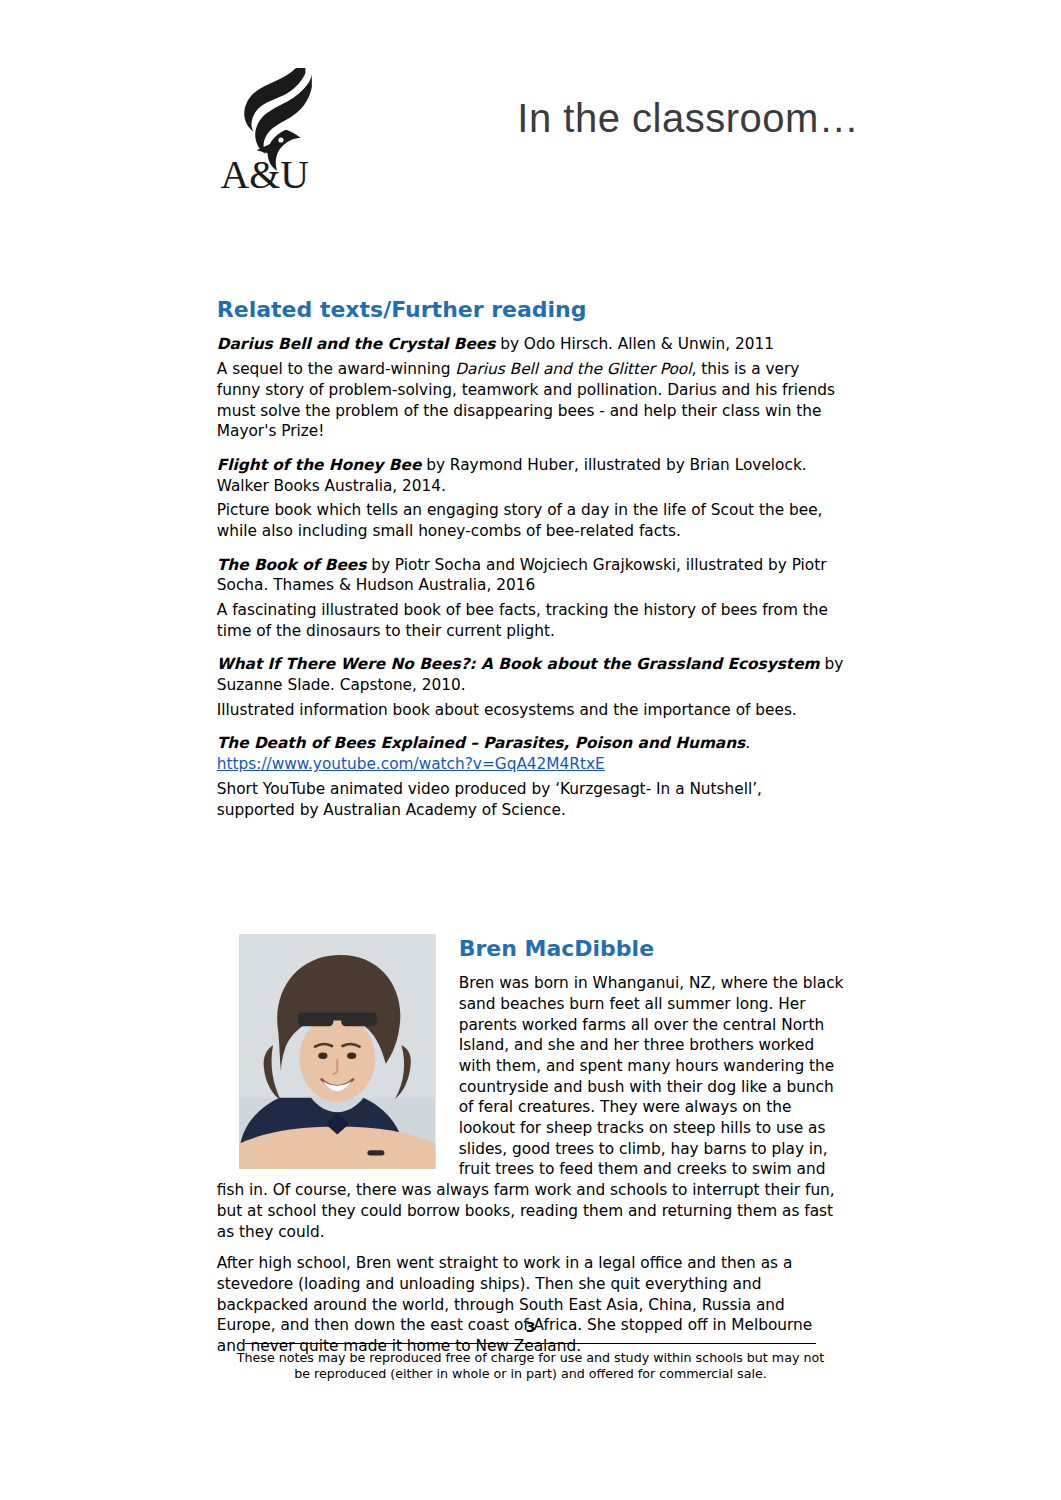A&U
In the classroom…
Related texts/Further reading
Darius Bell and the Crystal Bees by Odo Hirsch. Allen & Unwin, 2011
A sequel to the award-winning Darius Bell and the Glitter Pool, this is a very funny story of problem-solving, teamwork and pollination. Darius and his friends must solve the problem of the disappearing bees - and help their class win the Mayor's Prize!
Flight of the Honey Bee by Raymond Huber, illustrated by Brian Lovelock. Walker Books Australia, 2014.
Picture book which tells an engaging story of a day in the life of Scout the bee, while also including small honey-combs of bee-related facts.
The Book of Bees by Piotr Socha and Wojciech Grajkowski, illustrated by Piotr Socha. Thames & Hudson Australia, 2016
A fascinating illustrated book of bee facts, tracking the history of bees from the time of the dinosaurs to their current plight.
What If There Were No Bees?: A Book about the Grassland Ecosystem by Suzanne Slade. Capstone, 2010.
Illustrated information book about ecosystems and the importance of bees.
The Death of Bees Explained – Parasites, Poison and Humans.
https://www.youtube.com/watch?v=GqA42M4RtxE
Short YouTube animated video produced by ‘Kurzgesagt- In a Nutshell’, supported by Australian Academy of Science.
Bren MacDibble
Bren was born in Whanganui, NZ, where the black sand beaches burn feet all summer long. Her parents worked farms all over the central North Island, and she and her three brothers worked with them, and spent many hours wandering the countryside and bush with their dog like a bunch of feral creatures. They were always on the lookout for sheep tracks on steep hills to use as slides, good trees to climb, hay barns to play in, fruit trees to feed them and creeks to swim and fish in. Of course, there was always farm work and schools to interrupt their fun, but at school they could borrow books, reading them and returning them as fast as they could.
After high school, Bren went straight to work in a legal office and then as a stevedore (loading and unloading ships). Then she quit everything and backpacked around the world, through South East Asia, China, Russia and Europe, and then down the east coast of Africa. She stopped off in Melbourne and never quite made it home to New Zealand.
3
These notes may be reproduced free of charge for use and study within schools but may not
be reproduced (either in whole or in part) and offered for commercial sale.